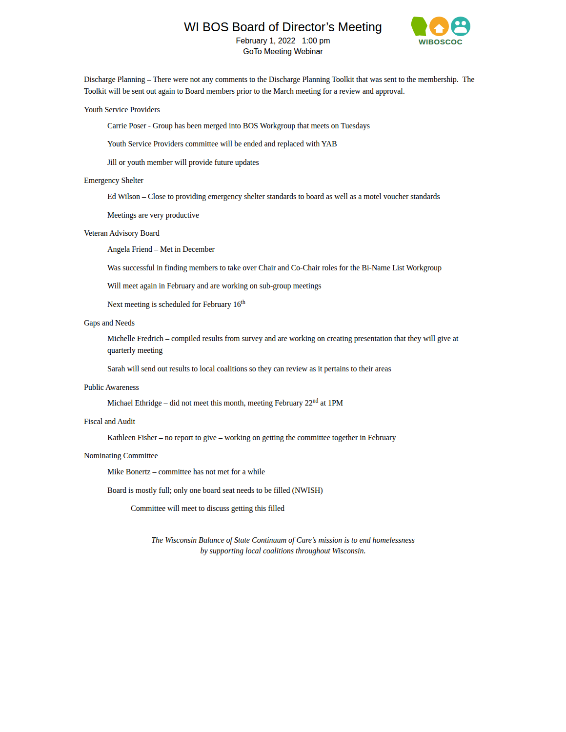WIBOSCOC
WI BOS Board of Director’s Meeting
February 1, 2022 1:00 pm
GoTo Meeting Webinar
Discharge Planning – There were not any comments to the Discharge Planning Toolkit that was sent to the membership. The Toolkit will be sent out again to Board members prior to the March meeting for a review and approval.
Youth Service Providers
Carrie Poser - Group has been merged into BOS Workgroup that meets on Tuesdays
Youth Service Providers committee will be ended and replaced with YAB
Jill or youth member will provide future updates
Emergency Shelter
Ed Wilson – Close to providing emergency shelter standards to board as well as a motel voucher standards
Meetings are very productive
Veteran Advisory Board
Angela Friend – Met in December
Was successful in finding members to take over Chair and Co-Chair roles for the Bi-Name List Workgroup
Will meet again in February and are working on sub-group meetings
Next meeting is scheduled for February 16th
Gaps and Needs
Michelle Fredrich – compiled results from survey and are working on creating presentation that they will give at quarterly meeting
Sarah will send out results to local coalitions so they can review as it pertains to their areas
Public Awareness
Michael Ethridge – did not meet this month, meeting February 22nd at 1PM
Fiscal and Audit
Kathleen Fisher – no report to give – working on getting the committee together in February
Nominating Committee
Mike Bonertz – committee has not met for a while
Board is mostly full; only one board seat needs to be filled (NWISH)
Committee will meet to discuss getting this filled
The Wisconsin Balance of State Continuum of Care’s mission is to end homelessness
by supporting local coalitions throughout Wisconsin.